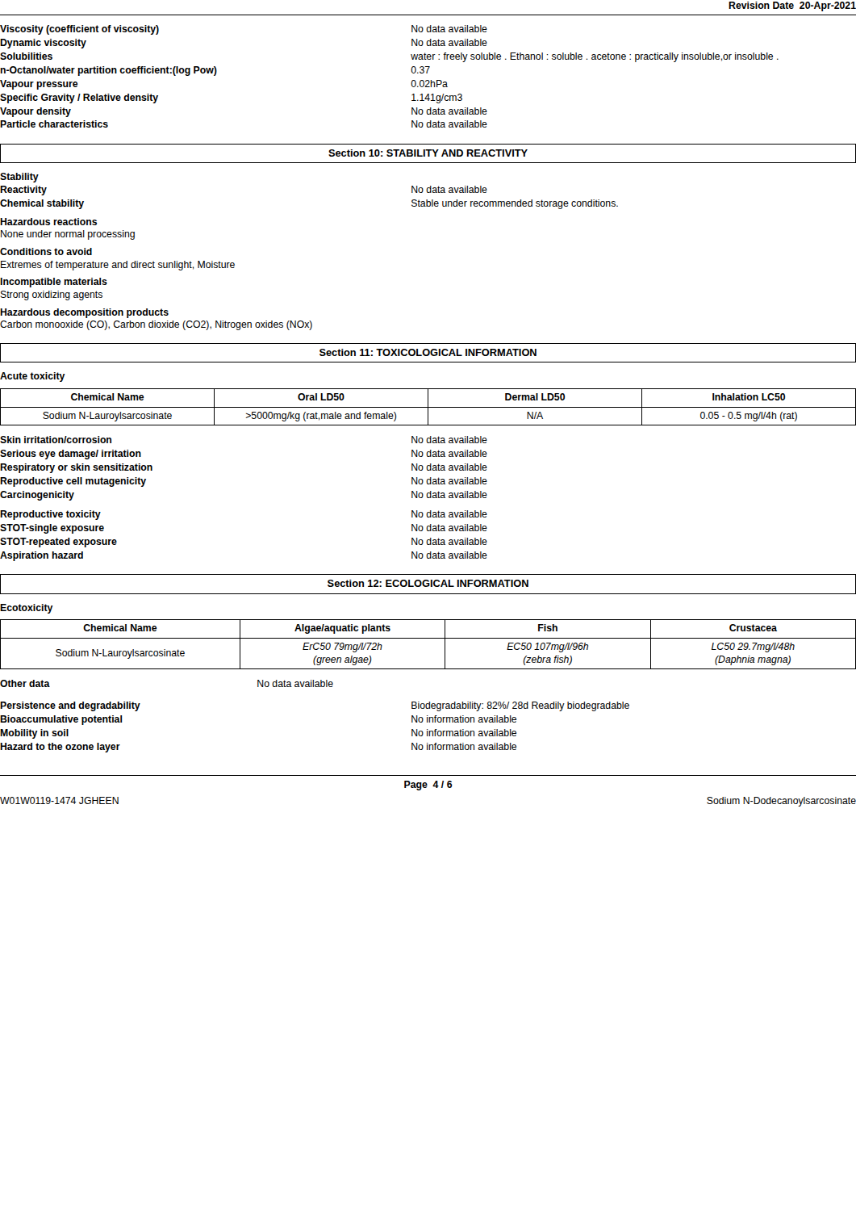Revision Date 20-Apr-2021
| Viscosity (coefficient of viscosity) | No data available |
| Dynamic viscosity | No data available |
| Solubilities | water : freely soluble . Ethanol : soluble . acetone : practically insoluble,or insoluble . |
| n-Octanol/water partition coefficient:(log Pow) | 0.37 |
| Vapour pressure | 0.02hPa |
| Specific Gravity / Relative density | 1.141g/cm3 |
| Vapour density | No data available |
| Particle characteristics | No data available |
Section 10: STABILITY AND REACTIVITY
Stability
| Reactivity | No data available |
| Chemical stability | Stable under recommended storage conditions. |
Hazardous reactions
None under normal processing
Conditions to avoid
Extremes of temperature and direct sunlight, Moisture
Incompatible materials
Strong oxidizing agents
Hazardous decomposition products
Carbon monooxide (CO), Carbon dioxide (CO2), Nitrogen oxides (NOx)
Section 11: TOXICOLOGICAL INFORMATION
Acute toxicity
| Chemical Name | Oral LD50 | Dermal LD50 | Inhalation LC50 |
| --- | --- | --- | --- |
| Sodium N-Lauroylsarcosinate | >5000mg/kg (rat,male and female) | N/A | 0.05 - 0.5 mg/l/4h (rat) |
| Skin irritation/corrosion | No data available |
| Serious eye damage/ irritation | No data available |
| Respiratory or skin sensitization | No data available |
| Reproductive cell mutagenicity | No data available |
| Carcinogenicity | No data available |
| Reproductive toxicity | No data available |
| STOT-single exposure | No data available |
| STOT-repeated exposure | No data available |
| Aspiration hazard | No data available |
Section 12: ECOLOGICAL INFORMATION
Ecotoxicity
| Chemical Name | Algae/aquatic plants | Fish | Crustacea |
| --- | --- | --- | --- |
| Sodium N-Lauroylsarcosinate | ErC50 79mg/l/72h (green algae) | EC50 107mg/l/96h (zebra fish) | LC50 29.7mg/l/48h (Daphnia magna) |
| Other data | No data available |
| Persistence and degradability | Biodegradability: 82%/ 28d Readily biodegradable |
| Bioaccumulative potential | No information available |
| Mobility in soil | No information available |
| Hazard to the ozone layer | No information available |
Page 4 / 6
W01W0119-1474 JGHEEN
Sodium N-Dodecanoylsarcosinate